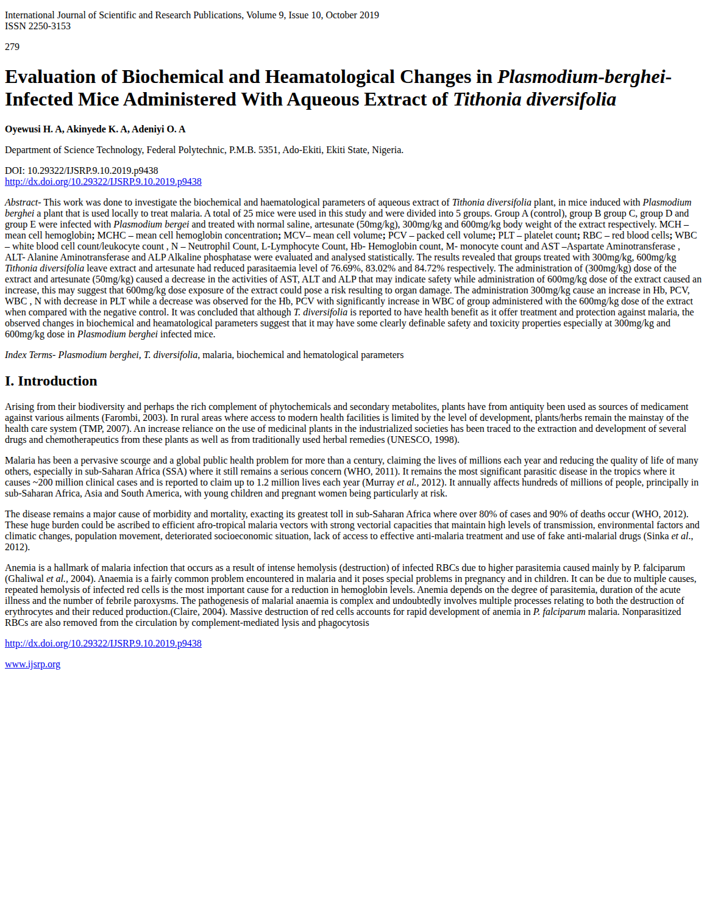International Journal of Scientific and Research Publications, Volume 9, Issue 10, October 2019
ISSN 2250-3153
279
Evaluation of Biochemical and Heamatological Changes in Plasmodium-berghei-Infected Mice Administered With Aqueous Extract of Tithonia diversifolia
Oyewusi H. A, Akinyede K. A, Adeniyi O. A
Department of Science Technology, Federal Polytechnic, P.M.B. 5351, Ado-Ekiti, Ekiti State, Nigeria.
DOI: 10.29322/IJSRP.9.10.2019.p9438
http://dx.doi.org/10.29322/IJSRP.9.10.2019.p9438
Abstract- This work was done to investigate the biochemical and haematological parameters of aqueous extract of Tithonia diversifolia plant, in mice induced with Plasmodium berghei a plant that is used locally to treat malaria. A total of 25 mice were used in this study and were divided into 5 groups. Group A (control), group B group C, group D and group E were infected with Plasmodium bergei and treated with normal saline, artesunate (50mg/kg), 300mg/kg and 600mg/kg body weight of the extract respectively. MCH – mean cell hemoglobin; MCHC – mean cell hemoglobin concentration; MCV– mean cell volume; PCV – packed cell volume; PLT – platelet count; RBC – red blood cells; WBC – white blood cell count/leukocyte count , N – Neutrophil Count, L-Lymphocyte Count, Hb- Hemoglobin count, M- monocyte count and AST –Aspartate Aminotransferase , ALT- Alanine Aminotransferase and ALP Alkaline phosphatase were evaluated and analysed statistically. The results revealed that groups treated with 300mg/kg, 600mg/kg Tithonia diversifolia leave extract and artesunate had reduced parasitaemia level of 76.69%, 83.02% and 84.72% respectively. The administration of (300mg/kg) dose of the extract and artesunate (50mg/kg) caused a decrease in the activities of AST, ALT and ALP that may indicate safety while administration of 600mg/kg dose of the extract caused an increase, this may suggest that 600mg/kg dose exposure of the extract could pose a risk resulting to organ damage. The administration 300mg/kg cause an increase in Hb, PCV, WBC , N with decrease in PLT while a decrease was observed for the Hb, PCV with significantly increase in WBC of group administered with the 600mg/kg dose of the extract when compared with the negative control. It was concluded that although T. diversifolia is reported to have health benefit as it offer treatment and protection against malaria, the observed changes in biochemical and heamatological parameters suggest that it may have some clearly definable safety and toxicity properties especially at 300mg/kg and 600mg/kg dose in Plasmodium berghei infected mice.
Index Terms- Plasmodium berghei, T. diversifolia, malaria, biochemical and hematological parameters
I. Introduction
Arising from their biodiversity and perhaps the rich complement of phytochemicals and secondary metabolites, plants have from antiquity been used as sources of medicament against various ailments (Farombi, 2003). In rural areas where access to modern health facilities is limited by the level of development, plants/herbs remain the mainstay of the health care system (TMP, 2007). An increase reliance on the use of medicinal plants in the industrialized societies has been traced to the extraction and development of several drugs and chemotherapeutics from these plants as well as from traditionally used herbal remedies (UNESCO, 1998).
Malaria has been a pervasive scourge and a global public health problem for more than a century, claiming the lives of millions each year and reducing the quality of life of many others, especially in sub-Saharan Africa (SSA) where it still remains a serious concern (WHO, 2011). It remains the most significant parasitic disease in the tropics where it causes ~200 million clinical cases and is reported to claim up to 1.2 million lives each year (Murray et al., 2012). It annually affects hundreds of millions of people, principally in sub-Saharan Africa, Asia and South America, with young children and pregnant women being particularly at risk.
The disease remains a major cause of morbidity and mortality, exacting its greatest toll in sub-Saharan Africa where over 80% of cases and 90% of deaths occur (WHO, 2012). These huge burden could be ascribed to efficient afro-tropical malaria vectors with strong vectorial capacities that maintain high levels of transmission, environmental factors and climatic changes, population movement, deteriorated socioeconomic situation, lack of access to effective anti-malaria treatment and use of fake anti-malarial drugs (Sinka et al., 2012).
Anemia is a hallmark of malaria infection that occurs as a result of intense hemolysis (destruction) of infected RBCs due to higher parasitemia caused mainly by P. falciparum (Ghaliwal et al., 2004). Anaemia is a fairly common problem encountered in malaria and it poses special problems in pregnancy and in children. It can be due to multiple causes, repeated hemolysis of infected red cells is the most important cause for a reduction in hemoglobin levels. Anemia depends on the degree of parasitemia, duration of the acute illness and the number of febrile paroxysms. The pathogenesis of malarial anaemia is complex and undoubtedly involves multiple processes relating to both the destruction of erythrocytes and their reduced production.(Claire, 2004). Massive destruction of red cells accounts for rapid development of anemia in P. falciparum malaria. Nonparasitized RBCs are also removed from the circulation by complement-mediated lysis and phagocytosis
http://dx.doi.org/10.29322/IJSRP.9.10.2019.p9438
www.ijsrp.org